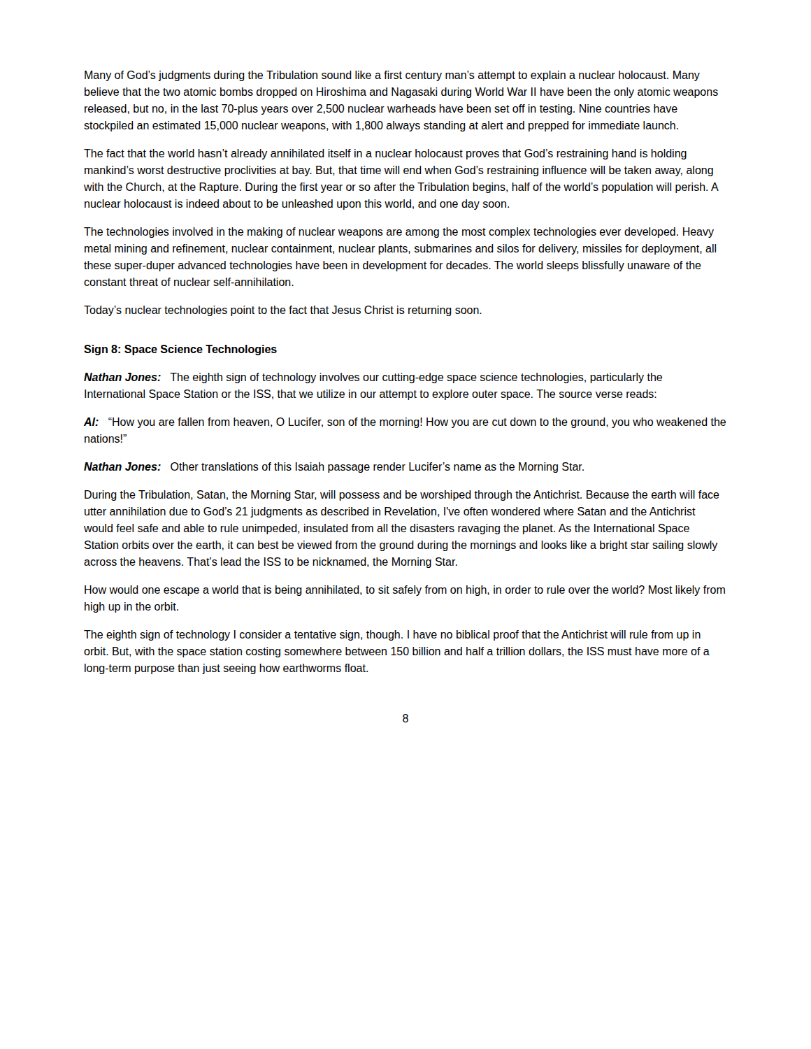Many of God’s judgments during the Tribulation sound like a first century man’s attempt to explain a nuclear holocaust. Many believe that the two atomic bombs dropped on Hiroshima and Nagasaki during World War II have been the only atomic weapons released, but no, in the last 70-plus years over 2,500 nuclear warheads have been set off in testing. Nine countries have stockpiled an estimated 15,000 nuclear weapons, with 1,800 always standing at alert and prepped for immediate launch.
The fact that the world hasn’t already annihilated itself in a nuclear holocaust proves that God’s restraining hand is holding mankind’s worst destructive proclivities at bay. But, that time will end when God’s restraining influence will be taken away, along with the Church, at the Rapture. During the first year or so after the Tribulation begins, half of the world’s population will perish. A nuclear holocaust is indeed about to be unleashed upon this world, and one day soon.
The technologies involved in the making of nuclear weapons are among the most complex technologies ever developed. Heavy metal mining and refinement, nuclear containment, nuclear plants, submarines and silos for delivery, missiles for deployment, all these super-duper advanced technologies have been in development for decades. The world sleeps blissfully unaware of the constant threat of nuclear self-annihilation.
Today’s nuclear technologies point to the fact that Jesus Christ is returning soon.
Sign 8: Space Science Technologies
Nathan Jones: The eighth sign of technology involves our cutting-edge space science technologies, particularly the International Space Station or the ISS, that we utilize in our attempt to explore outer space. The source verse reads:
Al: “How you are fallen from heaven, O Lucifer, son of the morning! How you are cut down to the ground, you who weakened the nations!”
Nathan Jones: Other translations of this Isaiah passage render Lucifer’s name as the Morning Star.
During the Tribulation, Satan, the Morning Star, will possess and be worshiped through the Antichrist. Because the earth will face utter annihilation due to God’s 21 judgments as described in Revelation, I've often wondered where Satan and the Antichrist would feel safe and able to rule unimpeded, insulated from all the disasters ravaging the planet. As the International Space Station orbits over the earth, it can best be viewed from the ground during the mornings and looks like a bright star sailing slowly across the heavens. That’s lead the ISS to be nicknamed, the Morning Star.
How would one escape a world that is being annihilated, to sit safely from on high, in order to rule over the world? Most likely from high up in the orbit.
The eighth sign of technology I consider a tentative sign, though. I have no biblical proof that the Antichrist will rule from up in orbit. But, with the space station costing somewhere between 150 billion and half a trillion dollars, the ISS must have more of a long-term purpose than just seeing how earthworms float.
8